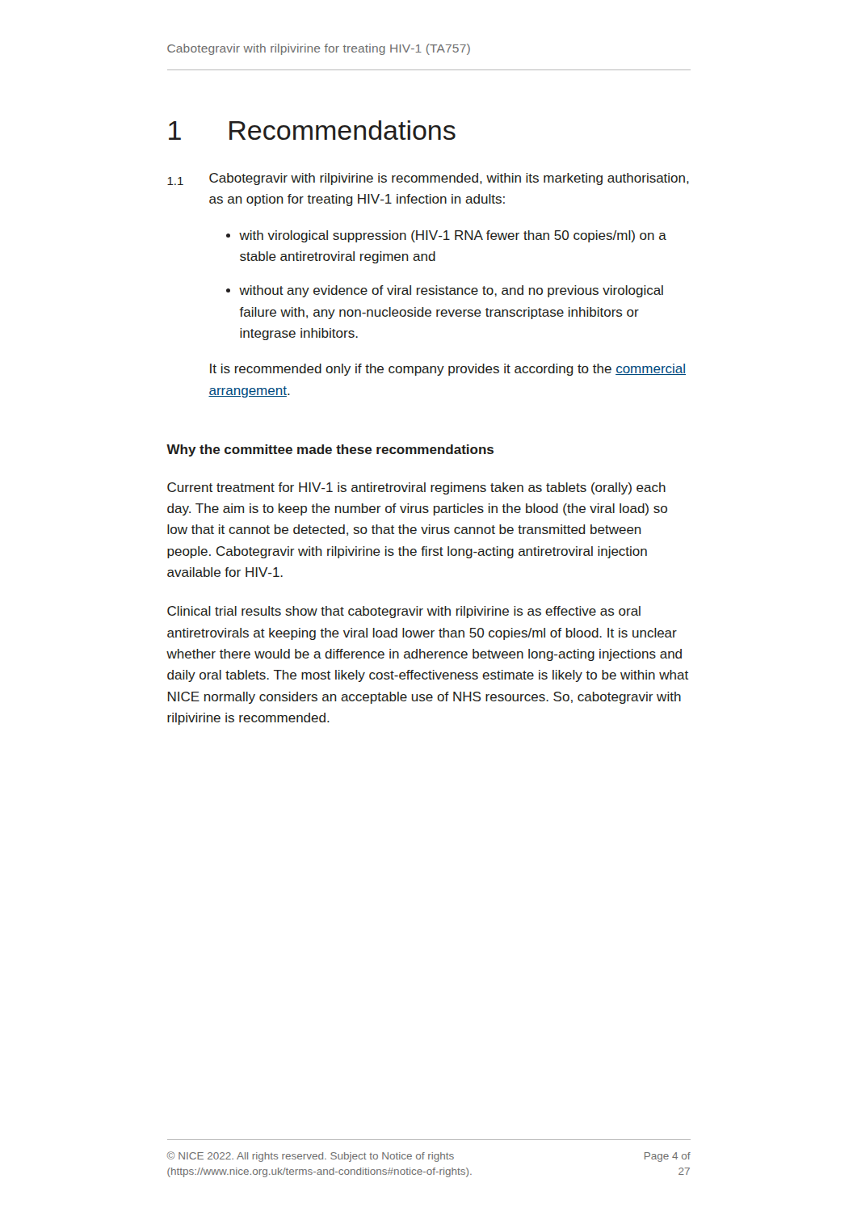Cabotegravir with rilpivirine for treating HIV‑1 (TA757)
1 Recommendations
1.1
Cabotegravir with rilpivirine is recommended, within its marketing authorisation, as an option for treating HIV‑1 infection in adults:
with virological suppression (HIV‑1 RNA fewer than 50 copies/ml) on a stable antiretroviral regimen and
without any evidence of viral resistance to, and no previous virological failure with, any non-nucleoside reverse transcriptase inhibitors or integrase inhibitors.
It is recommended only if the company provides it according to the commercial arrangement.
Why the committee made these recommendations
Current treatment for HIV‑1 is antiretroviral regimens taken as tablets (orally) each day. The aim is to keep the number of virus particles in the blood (the viral load) so low that it cannot be detected, so that the virus cannot be transmitted between people. Cabotegravir with rilpivirine is the first long-acting antiretroviral injection available for HIV‑1.
Clinical trial results show that cabotegravir with rilpivirine is as effective as oral antiretrovirals at keeping the viral load lower than 50 copies/ml of blood. It is unclear whether there would be a difference in adherence between long-acting injections and daily oral tablets. The most likely cost-effectiveness estimate is likely to be within what NICE normally considers an acceptable use of NHS resources. So, cabotegravir with rilpivirine is recommended.
© NICE 2022. All rights reserved. Subject to Notice of rights (https://www.nice.org.uk/terms-and-conditions#notice-of-rights).
Page 4 of
27